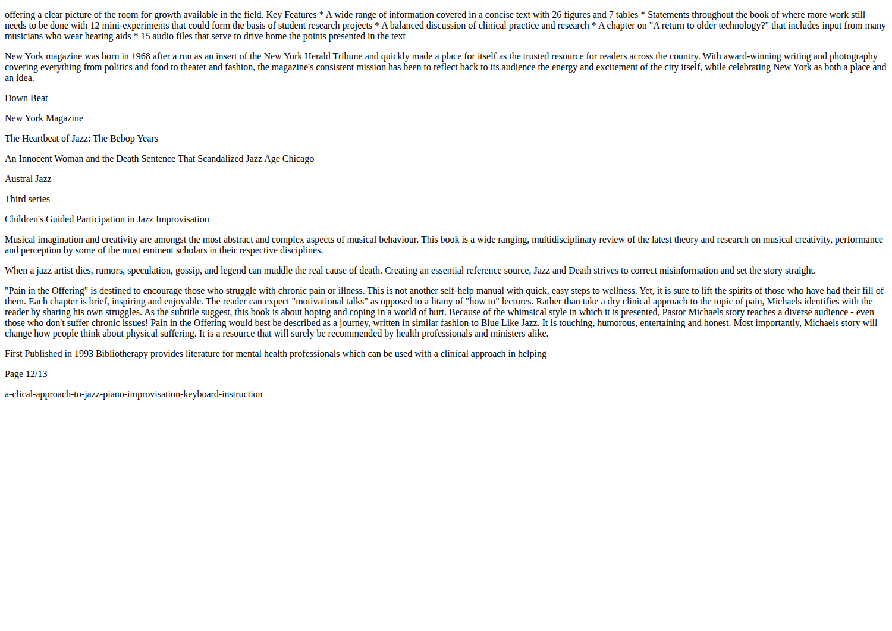offering a clear picture of the room for growth available in the field. Key Features * A wide range of information covered in a concise text with 26 figures and 7 tables * Statements throughout the book of where more work still needs to be done with 12 mini-experiments that could form the basis of student research projects * A balanced discussion of clinical practice and research * A chapter on "A return to older technology?" that includes input from many musicians who wear hearing aids * 15 audio files that serve to drive home the points presented in the text
New York magazine was born in 1968 after a run as an insert of the New York Herald Tribune and quickly made a place for itself as the trusted resource for readers across the country. With award-winning writing and photography covering everything from politics and food to theater and fashion, the magazine's consistent mission has been to reflect back to its audience the energy and excitement of the city itself, while celebrating New York as both a place and an idea.
Down Beat
New York Magazine
The Heartbeat of Jazz: The Bebop Years
An Innocent Woman and the Death Sentence That Scandalized Jazz Age Chicago
Austral Jazz
Third series
Children's Guided Participation in Jazz Improvisation
Musical imagination and creativity are amongst the most abstract and complex aspects of musical behaviour. This book is a wide ranging, multidisciplinary review of the latest theory and research on musical creativity, performance and perception by some of the most eminent scholars in their respective disciplines.
When a jazz artist dies, rumors, speculation, gossip, and legend can muddle the real cause of death. Creating an essential reference source, Jazz and Death strives to correct misinformation and set the story straight.
"Pain in the Offering" is destined to encourage those who struggle with chronic pain or illness. This is not another self-help manual with quick, easy steps to wellness. Yet, it is sure to lift the spirits of those who have had their fill of them. Each chapter is brief, inspiring and enjoyable. The reader can expect "motivational talks" as opposed to a litany of "how to" lectures. Rather than take a dry clinical approach to the topic of pain, Michaels identifies with the reader by sharing his own struggles. As the subtitle suggest, this book is about hoping and coping in a world of hurt. Because of the whimsical style in which it is presented, Pastor Michaels story reaches a diverse audience - even those who don't suffer chronic issues! Pain in the Offering would best be described as a journey, written in similar fashion to Blue Like Jazz. It is touching, humorous, entertaining and honest. Most importantly, Michaels story will change how people think about physical suffering. It is a resource that will surely be recommended by health professionals and ministers alike.
First Published in 1993 Bibliotherapy provides literature for mental health professionals which can be used with a clinical approach in helping
Page 12/13
a-clical-approach-to-jazz-piano-improvisation-keyboard-instruction